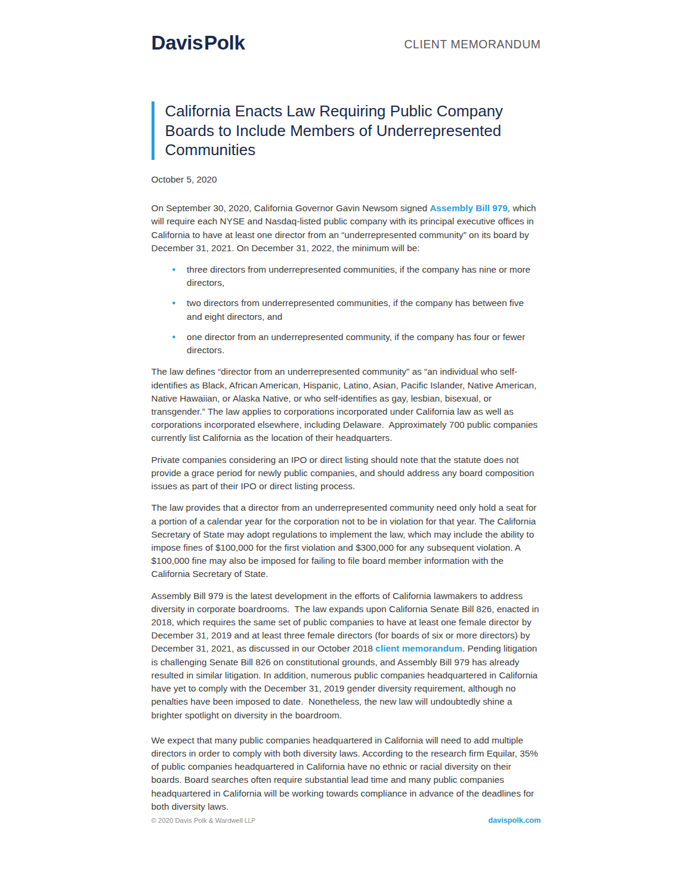DavisPolk
CLIENT MEMORANDUM
California Enacts Law Requiring Public Company Boards to Include Members of Underrepresented Communities
October 5, 2020
On September 30, 2020, California Governor Gavin Newsom signed Assembly Bill 979, which will require each NYSE and Nasdaq-listed public company with its principal executive offices in California to have at least one director from an “underrepresented community” on its board by December 31, 2021. On December 31, 2022, the minimum will be:
three directors from underrepresented communities, if the company has nine or more directors,
two directors from underrepresented communities, if the company has between five and eight directors, and
one director from an underrepresented community, if the company has four or fewer directors.
The law defines “director from an underrepresented community” as “an individual who self-identifies as Black, African American, Hispanic, Latino, Asian, Pacific Islander, Native American, Native Hawaiian, or Alaska Native, or who self-identifies as gay, lesbian, bisexual, or transgender.” The law applies to corporations incorporated under California law as well as corporations incorporated elsewhere, including Delaware. Approximately 700 public companies currently list California as the location of their headquarters.
Private companies considering an IPO or direct listing should note that the statute does not provide a grace period for newly public companies, and should address any board composition issues as part of their IPO or direct listing process.
The law provides that a director from an underrepresented community need only hold a seat for a portion of a calendar year for the corporation not to be in violation for that year. The California Secretary of State may adopt regulations to implement the law, which may include the ability to impose fines of $100,000 for the first violation and $300,000 for any subsequent violation. A $100,000 fine may also be imposed for failing to file board member information with the California Secretary of State.
Assembly Bill 979 is the latest development in the efforts of California lawmakers to address diversity in corporate boardrooms. The law expands upon California Senate Bill 826, enacted in 2018, which requires the same set of public companies to have at least one female director by December 31, 2019 and at least three female directors (for boards of six or more directors) by December 31, 2021, as discussed in our October 2018 client memorandum. Pending litigation is challenging Senate Bill 826 on constitutional grounds, and Assembly Bill 979 has already resulted in similar litigation. In addition, numerous public companies headquartered in California have yet to comply with the December 31, 2019 gender diversity requirement, although no penalties have been imposed to date. Nonetheless, the new law will undoubtedly shine a brighter spotlight on diversity in the boardroom.
We expect that many public companies headquartered in California will need to add multiple directors in order to comply with both diversity laws. According to the research firm Equilar, 35% of public companies headquartered in California have no ethnic or racial diversity on their boards. Board searches often require substantial lead time and many public companies headquartered in California will be working towards compliance in advance of the deadlines for both diversity laws.
© 2020 Davis Polk & Wardwell LLP
davispolk.com